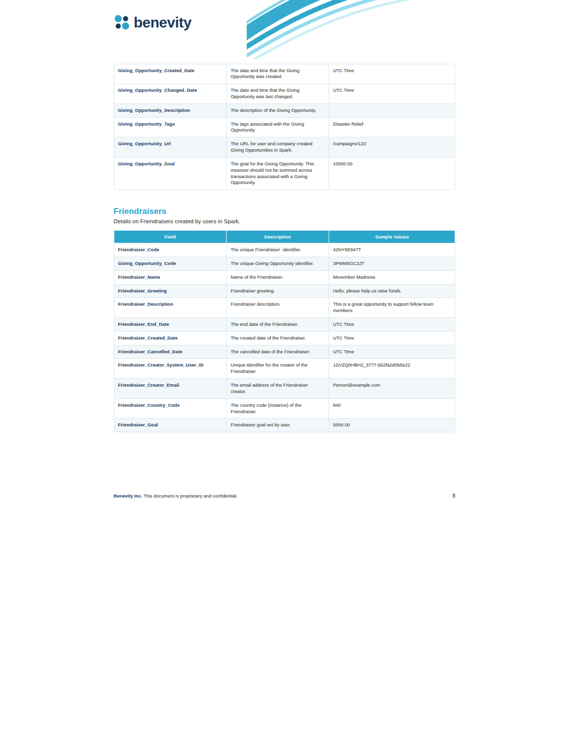benevity
| Giving_Opportunity_Created_Date | The date and time that the Giving Opportunity was created. | UTC Time |
| Giving_Opportunity_Changed_Date | The date and time that the Giving Opportunity was last changed. | UTC Time |
| Giving_Opportunity_Description | The description of the Giving Opportunity. | |
| Giving_Opportunity_Tags | The tags associated with the Giving Opportunity. | Disaster Relief |
| Giving_Opportunity_Url | The URL for user and company created Giving Opportunities in Spark. | /campaigns/123 |
| Giving_Opportunity_Goal | The goal for the Giving Opportunity. This measure should not be summed across transactions associated with a Giving Opportunity. | 10000.00 |
Friendraisers
Details on Friendraisers created by users in Spark.
| Field | Description | Sample Values |
| --- | --- | --- |
| Friendraiser_Code | The unique Friendraiser identifier. | 42NY6E947T |
| Giving_Opportunity_Code | The unique Giving Opportunity identifier. | 3PWM5GC3JT |
| Friendraiser_Name | Name of the Friendraiser. | Movember Madness |
| Friendraiser_Greeting | Friendraiser greeting. | Hello, please help us raise funds. |
| Friendraiser_Description | Friendraiser description. | This is a great opportunity to support fellow team members. |
| Friendraiser_End_Date | The end date of the Friendraiser. | UTC Time |
| Friendraiser_Created_Date | The created date of the Friendraiser. | UTC Time |
| Friendraiser_Cancelled_Date | The cancelled date of the Friendraiser. | UTC Time |
| Friendraiser_Creator_System_User_ID | Unique identifier for the creator of the Friendraiser. | 1SVZQ0HBH2_3777-562fa2d0b5e22 |
| Friendraiser_Creator_Email | The email address of the Friendraiser creator. | Person@example.com |
| Friendraiser_Country_Code | The country code (instance) of the Friendraiser. | 840 |
| Friendraiser_Goal | Friendraiser goal set by user. | 5000.00 |
Benevity Inc. This document is proprietary and confidential.
8